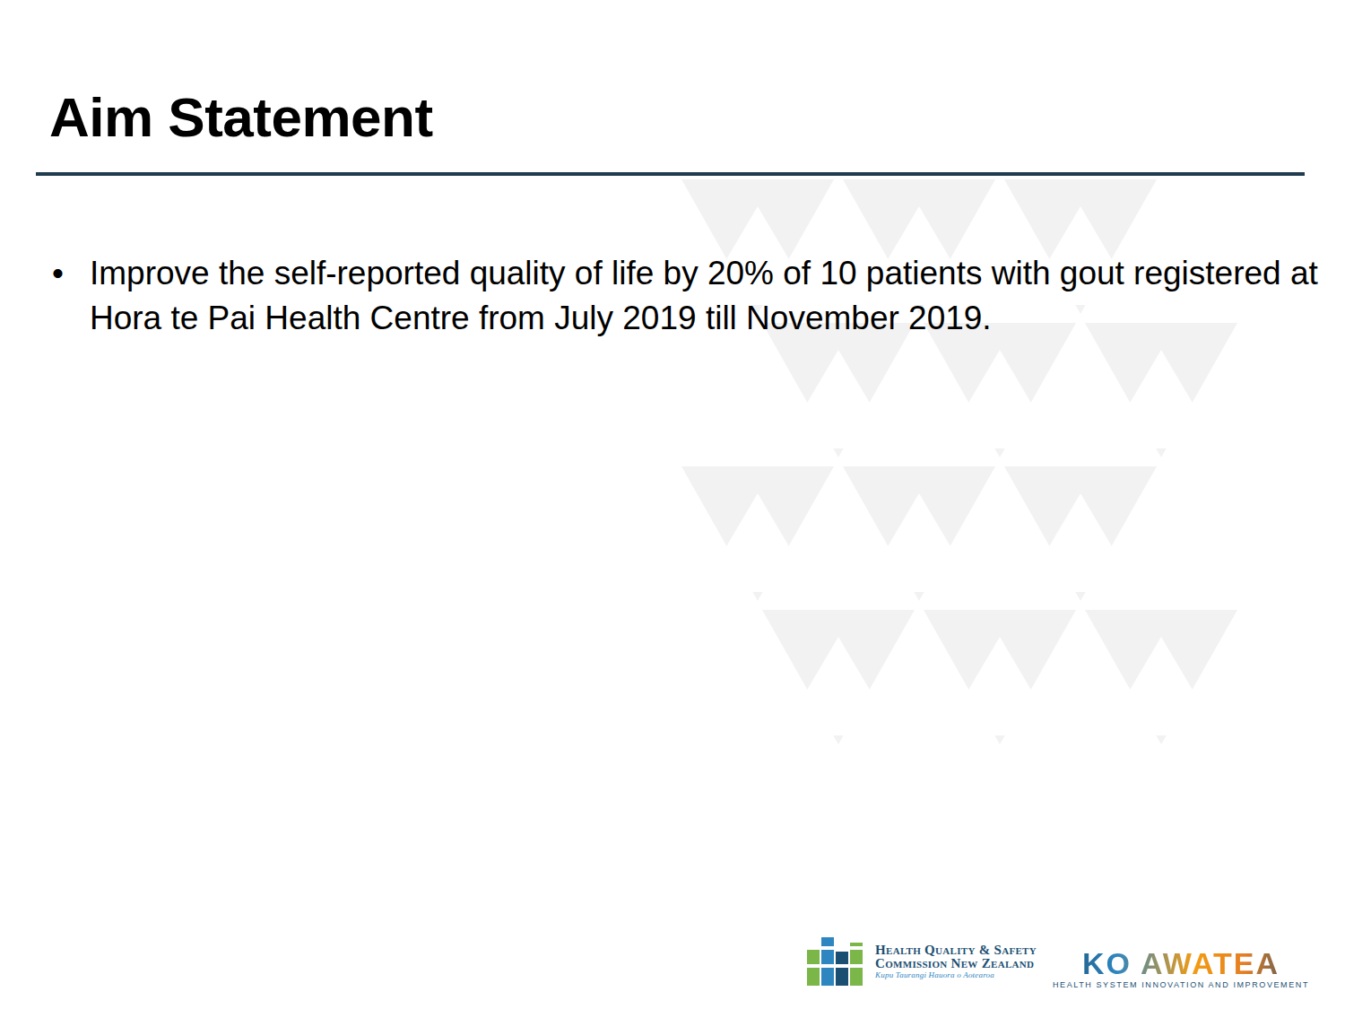Aim Statement
Improve the self-reported quality of life by 20% of 10 patients with gout registered at Hora te Pai Health Centre from July 2019 till November 2019.
Health Quality & Safety
Commission New Zealand
Kupu Taurangi Hauora o Aotearoa
KO AWATEA
HEALTH SYSTEM INNOVATION AND IMPROVEMENT